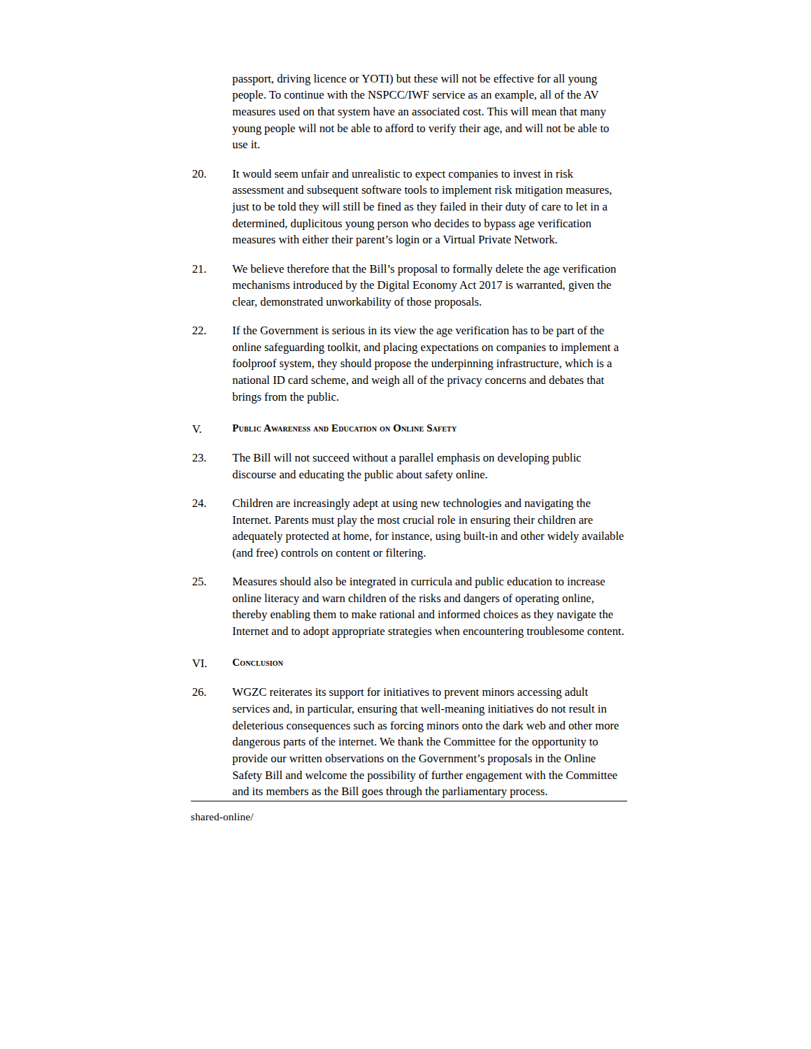passport, driving licence or YOTI) but these will not be effective for all young people. To continue with the NSPCC/IWF service as an example, all of the AV measures used on that system have an associated cost. This will mean that many young people will not be able to afford to verify their age, and will not be able to use it.
20.
It would seem unfair and unrealistic to expect companies to invest in risk assessment and subsequent software tools to implement risk mitigation measures, just to be told they will still be fined as they failed in their duty of care to let in a determined, duplicitous young person who decides to bypass age verification measures with either their parent’s login or a Virtual Private Network.
21.
We believe therefore that the Bill’s proposal to formally delete the age verification mechanisms introduced by the Digital Economy Act 2017 is warranted, given the clear, demonstrated unworkability of those proposals.
22.
If the Government is serious in its view the age verification has to be part of the online safeguarding toolkit, and placing expectations on companies to implement a foolproof system, they should propose the underpinning infrastructure, which is a national ID card scheme, and weigh all of the privacy concerns and debates that brings from the public.
V.
Public Awareness and Education on Online Safety
23.
The Bill will not succeed without a parallel emphasis on developing public discourse and educating the public about safety online.
24.
Children are increasingly adept at using new technologies and navigating the Internet. Parents must play the most crucial role in ensuring their children are adequately protected at home, for instance, using built-in and other widely available (and free) controls on content or filtering.
25.
Measures should also be integrated in curricula and public education to increase online literacy and warn children of the risks and dangers of operating online, thereby enabling them to make rational and informed choices as they navigate the Internet and to adopt appropriate strategies when encountering troublesome content.
VI.
Conclusion
26.
WGZC reiterates its support for initiatives to prevent minors accessing adult services and, in particular, ensuring that well-meaning initiatives do not result in deleterious consequences such as forcing minors onto the dark web and other more dangerous parts of the internet. We thank the Committee for the opportunity to provide our written observations on the Government’s proposals in the Online Safety Bill and welcome the possibility of further engagement with the Committee and its members as the Bill goes through the parliamentary process.
shared-online/